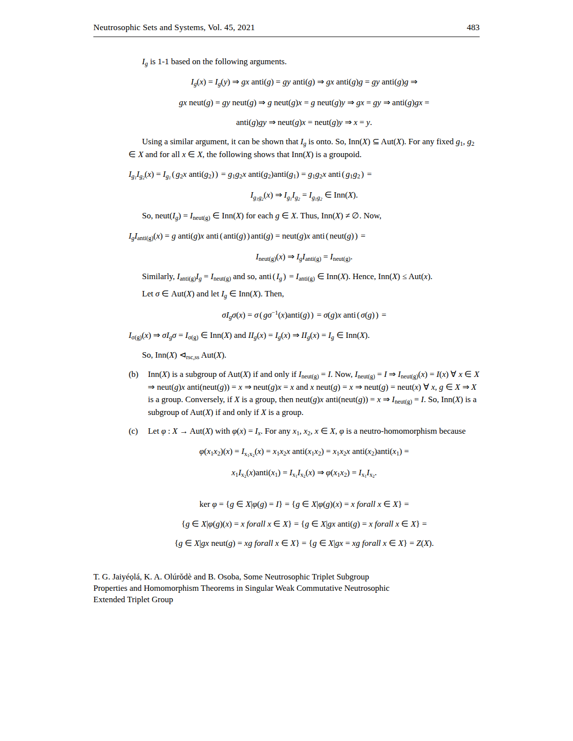Neutrosophic Sets and Systems, Vol. 45, 2021 483
Ig is 1-1 based on the following arguments.
Ig(x) = Ig(y) ⇒ gx anti(g) = gy anti(g) ⇒ gx anti(g)g = gy anti(g)g ⇒
gx neut(g) = gy neut(g) ⇒ g neut(g)x = g neut(g)y ⇒ gx = gy ⇒ anti(g)gx =
anti(g)gy ⇒ neut(g)x = neut(g)y ⇒ x = y.
Using a similar argument, it can be shown that Ig is onto. So, Inn(X) ⊆ Aut(X). For any fixed g 1, g 2 ∈ X and for all x ∈ X, the following shows that Inn(X) is a groupoid.
Ig1 Ig2(x) = Ig1(g 2 x anti(g 2)) = g 1 g 2 x anti(g 2)anti(g 1) = g 1 g 2 x anti(g 1 g 2) =
Ig1g2(x) ⇒ Ig1 Ig2 = Ig1g2 ∈ Inn(X).
So, neut(Ig) = Ineut(g) ∈ Inn(X) for each g ∈ X. Thus, Inn(X) ≠ ∅. Now,
Ig Ianti(g)(x) = g anti(g)x anti(anti(g)) anti(g) = neut(g)x anti(neut(g)) =
Ineut(g)(x) ⇒ Ig Ianti(g) = Ineut(g).
Similarly, Ianti(g) Ig = Ineut(g) and so, anti(Ig) = Ianti(g) ∈ Inn(X). Hence, Inn(X) ≤ Aut(x).
Let σ ∈ Aut(X) and let Ig ∈ Inn(X). Then,
σIgσ(x) = σ(gσ−1(x)anti(g)) = σ(g)x anti(σ(g)) =
Iσ(g)(x) ⇒ σIgσ = Iσ(g) ∈ Inn(X) and IIg(x) = Ig(x) ⇒ IIg(x) = Ig ∈ Inn(X).
So, Inn(X) ⊲rsc,ss Aut(X).
(b) Inn(X) is a subgroup of Aut(X) if and only if Ineut(g) = I. Now, Ineut(g) = I ⇒ Ineut(g)(x) = I(x) ∀ x ∈ X ⇒ neut(g)x anti(neut(g)) = x ⇒ neut(g)x = x and x neut(g) = x ⇒ neut(g) = neut(x) ∀ x, g ∈ X ⇒ X is a group. Conversely, if X is a group, then neut(g)x anti(neut(g)) = x ⇒ Ineut(g) = I. So, Inn(X) is a subgroup of Aut(X) if and only if X is a group.
(c) Let φ : X → Aut(X) with φ(x) = Ix. For any x 1, x 2, x ∈ X, φ is a neutro-homomorphism because
φ(x 1 x 2)(x) = Ix1x2(x) = x 1 x 2 x anti(x 1 x 2) = x 1 x 2 x anti(x 2)anti(x 1) =
x 1 Ix2(x)anti(x 1) = Ix1 Ix2(x) ⇒ φ(x 1 x 2) = Ix1 Ix2.
ker φ = {g ∈ X|φ(g) = I} = {g ∈ X|φ(g)(x) = x forall x ∈ X} =
{g ∈ X|φ(g)(x) = x forall x ∈ X} = {g ∈ X|gx anti(g) = x forall x ∈ X} =
{g ∈ X|gx neut(g) = xg forall x ∈ X} = {g ∈ X|gx = xg forall x ∈ X} = Z(X).
T. G. Jaiyéọlá, K. A. Olúrŏdè and B. Osoba, Some Neutrosophic Triplet Subgroup
Properties and Homomorphism Theorems in Singular Weak Commutative Neutrosophic
Extended Triplet Group